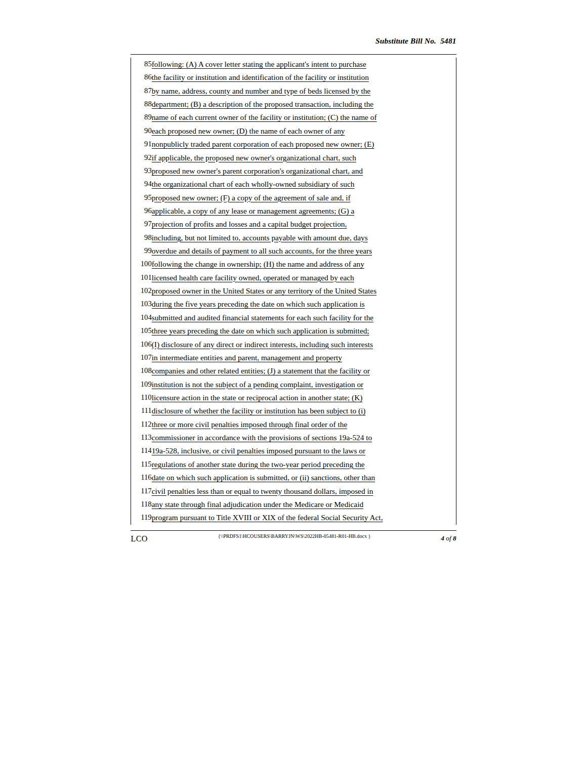Substitute Bill No. 5481
| 85 | following: (A) A cover letter stating the applicant's intent to purchase |
| 86 | the facility or institution and identification of the facility or institution |
| 87 | by name, address, county and number and type of beds licensed by the |
| 88 | department; (B) a description of the proposed transaction, including the |
| 89 | name of each current owner of the facility or institution; (C) the name of |
| 90 | each proposed new owner; (D) the name of each owner of any |
| 91 | nonpublicly traded parent corporation of each proposed new owner; (E) |
| 92 | if applicable, the proposed new owner's organizational chart, such |
| 93 | proposed new owner's parent corporation's organizational chart, and |
| 94 | the organizational chart of each wholly-owned subsidiary of such |
| 95 | proposed new owner; (F) a copy of the agreement of sale and, if |
| 96 | applicable, a copy of any lease or management agreements; (G) a |
| 97 | projection of profits and losses and a capital budget projection, |
| 98 | including, but not limited to, accounts payable with amount due, days |
| 99 | overdue and details of payment to all such accounts, for the three years |
| 100 | following the change in ownership; (H) the name and address of any |
| 101 | licensed health care facility owned, operated or managed by each |
| 102 | proposed owner in the United States or any territory of the United States |
| 103 | during the five years preceding the date on which such application is |
| 104 | submitted and audited financial statements for each such facility for the |
| 105 | three years preceding the date on which such application is submitted; |
| 106 | (I) disclosure of any direct or indirect interests, including such interests |
| 107 | in intermediate entities and parent, management and property |
| 108 | companies and other related entities; (J) a statement that the facility or |
| 109 | institution is not the subject of a pending complaint, investigation or |
| 110 | licensure action in the state or reciprocal action in another state; (K) |
| 111 | disclosure of whether the facility or institution has been subject to (i) |
| 112 | three or more civil penalties imposed through final order of the |
| 113 | commissioner in accordance with the provisions of sections 19a-524 to |
| 114 | 19a-528, inclusive, or civil penalties imposed pursuant to the laws or |
| 115 | regulations of another state during the two-year period preceding the |
| 116 | date on which such application is submitted, or (ii) sanctions, other than |
| 117 | civil penalties less than or equal to twenty thousand dollars, imposed in |
| 118 | any state through final adjudication under the Medicare or Medicaid |
| 119 | program pursuant to Title XVIII or XIX of the federal Social Security Act, |
LCO
{\\PRDFS1\HCOUSERS\BARRYJN\WS\2022HB-05481-R01-HB.docx }
4 of 8